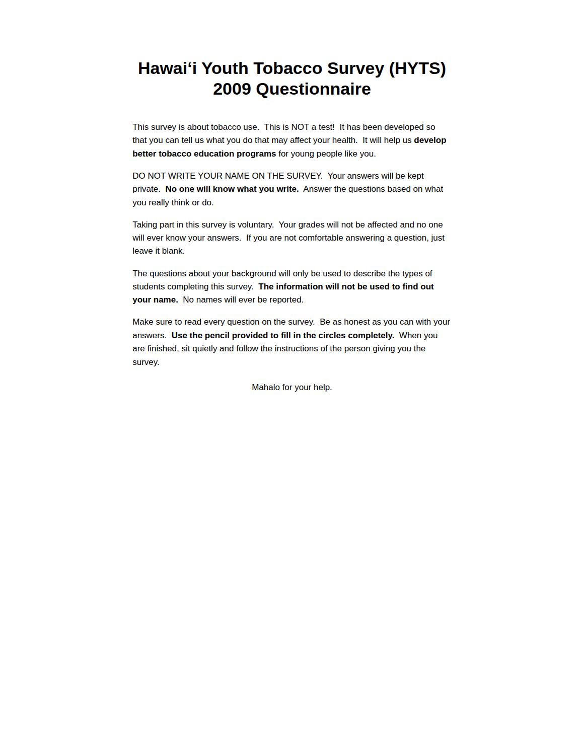Hawai‘i Youth Tobacco Survey (HYTS)
2009 Questionnaire
This survey is about tobacco use. This is NOT a test! It has been developed so that you can tell us what you do that may affect your health. It will help us develop better tobacco education programs for young people like you.
DO NOT WRITE YOUR NAME ON THE SURVEY. Your answers will be kept private. No one will know what you write. Answer the questions based on what you really think or do.
Taking part in this survey is voluntary. Your grades will not be affected and no one will ever know your answers. If you are not comfortable answering a question, just leave it blank.
The questions about your background will only be used to describe the types of students completing this survey. The information will not be used to find out your name. No names will ever be reported.
Make sure to read every question on the survey. Be as honest as you can with your answers. Use the pencil provided to fill in the circles completely. When you are finished, sit quietly and follow the instructions of the person giving you the survey.
Mahalo for your help.